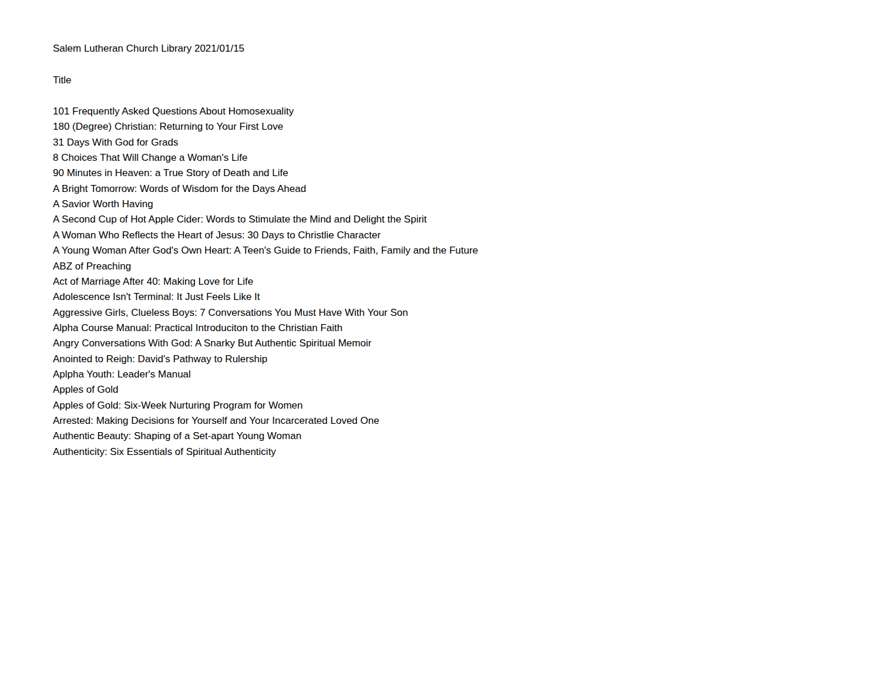Salem Lutheran Church Library 2021/01/15
Title
101 Frequently Asked Questions About Homosexuality
180 (Degree) Christian: Returning to Your First Love
31 Days With God for Grads
8 Choices That Will Change a Woman's Life
90 Minutes in Heaven: a True Story of Death and Life
A Bright Tomorrow: Words of Wisdom for the Days Ahead
A Savior Worth Having
A Second Cup of Hot Apple Cider: Words to Stimulate the Mind and Delight the Spirit
A Woman Who Reflects the Heart of Jesus: 30 Days to Christlie Character
A Young Woman After God's Own Heart: A Teen's Guide to Friends, Faith, Family and the Future
ABZ of Preaching
Act of Marriage After 40: Making Love for Life
Adolescence Isn't Terminal: It Just Feels Like It
Aggressive Girls, Clueless Boys: 7 Conversations You Must Have With Your Son
Alpha Course Manual: Practical Introduciton to the Christian Faith
Angry Conversations With God: A Snarky But Authentic Spiritual Memoir
Anointed to Reigh: David's Pathway to Rulership
Aplpha Youth: Leader's Manual
Apples of Gold
Apples of Gold: Six-Week Nurturing Program for Women
Arrested: Making Decisions for Yourself and Your Incarcerated Loved One
Authentic Beauty: Shaping of a Set-apart Young Woman
Authenticity: Six Essentials of Spiritual Authenticity